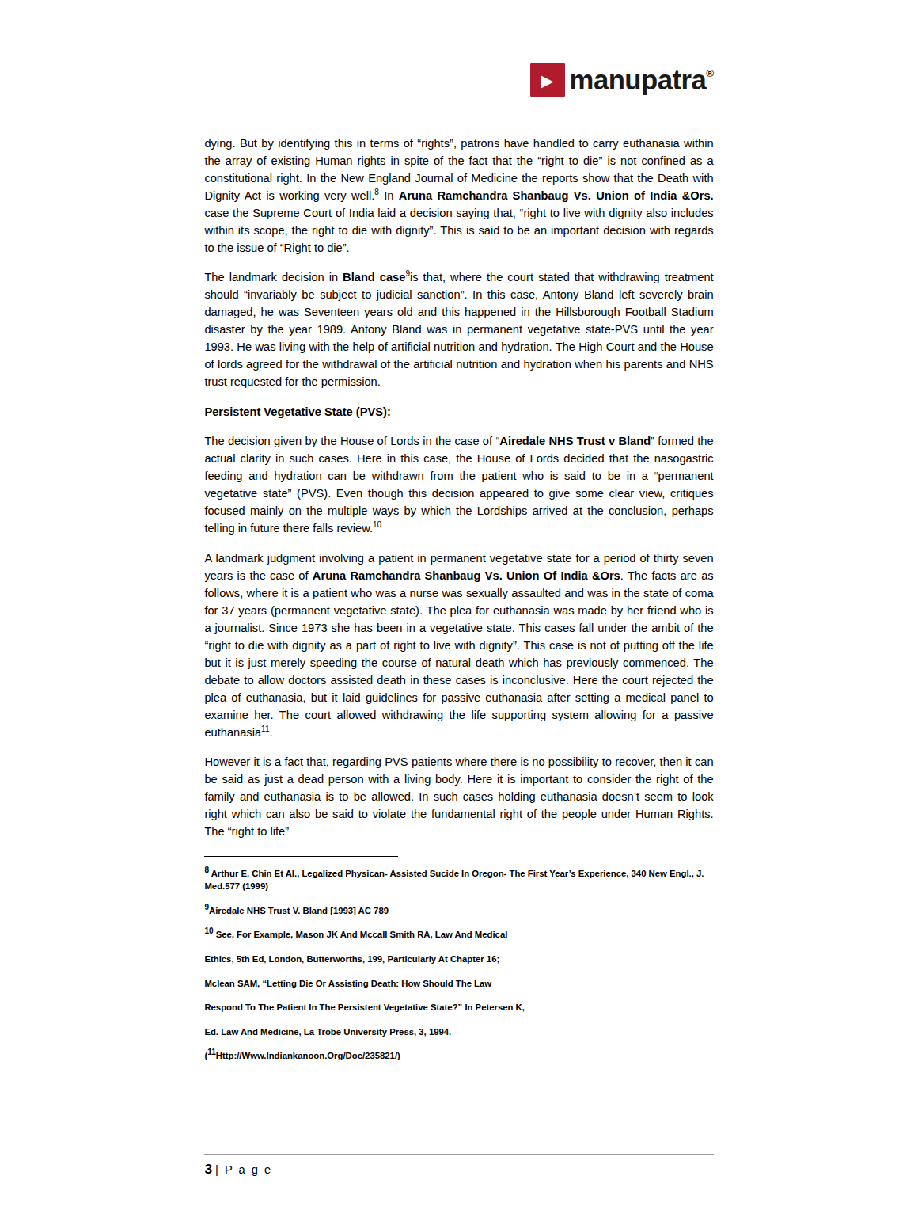▸manupatra®
dying. But by identifying this in terms of “rights”, patrons have handled to carry euthanasia within the array of existing Human rights in spite of the fact that the “right to die” is not confined as a constitutional right. In the New England Journal of Medicine the reports show that the Death with Dignity Act is working very well.8 In Aruna Ramchandra Shanbaug Vs. Union of India &Ors. case the Supreme Court of India laid a decision saying that, “right to live with dignity also includes within its scope, the right to die with dignity”. This is said to be an important decision with regards to the issue of “Right to die”.
The landmark decision in Bland case9is that, where the court stated that withdrawing treatment should “invariably be subject to judicial sanction”. In this case, Antony Bland left severely brain damaged, he was Seventeen years old and this happened in the Hillsborough Football Stadium disaster by the year 1989. Antony Bland was in permanent vegetative state-PVS until the year 1993. He was living with the help of artificial nutrition and hydration. The High Court and the House of lords agreed for the withdrawal of the artificial nutrition and hydration when his parents and NHS trust requested for the permission.
Persistent Vegetative State (PVS):
The decision given by the House of Lords in the case of “Airedale NHS Trust v Bland” formed the actual clarity in such cases. Here in this case, the House of Lords decided that the nasogastric feeding and hydration can be withdrawn from the patient who is said to be in a “permanent vegetative state” (PVS). Even though this decision appeared to give some clear view, critiques focused mainly on the multiple ways by which the Lordships arrived at the conclusion, perhaps telling in future there falls review.10
A landmark judgment involving a patient in permanent vegetative state for a period of thirty seven years is the case of Aruna Ramchandra Shanbaug Vs. Union Of India &Ors. The facts are as follows, where it is a patient who was a nurse was sexually assaulted and was in the state of coma for 37 years (permanent vegetative state). The plea for euthanasia was made by her friend who is a journalist. Since 1973 she has been in a vegetative state. This cases fall under the ambit of the “right to die with dignity as a part of right to live with dignity”. This case is not of putting off the life but it is just merely speeding the course of natural death which has previously commenced. The debate to allow doctors assisted death in these cases is inconclusive. Here the court rejected the plea of euthanasia, but it laid guidelines for passive euthanasia after setting a medical panel to examine her. The court allowed withdrawing the life supporting system allowing for a passive euthanasia11.
However it is a fact that, regarding PVS patients where there is no possibility to recover, then it can be said as just a dead person with a living body. Here it is important to consider the right of the family and euthanasia is to be allowed. In such cases holding euthanasia doesn’t seem to look right which can also be said to violate the fundamental right of the people under Human Rights. The “right to life”
8 Arthur E. Chin Et Al., Legalized Physican- Assisted Sucide In Oregon- The First Year’s Experience, 340 New Engl., J. Med.577 (1999)
9Airedale NHS Trust V. Bland [1993] AC 789
10 See, For Example, Mason JK And Mccall Smith RA, Law And Medical
Ethics, 5th Ed, London, Butterworths, 199, Particularly At Chapter 16;
Mclean SAM, “Letting Die Or Assisting Death: How Should The Law
Respond To The Patient In The Persistent Vegetative State?” In Petersen K,
Ed. Law And Medicine, La Trobe University Press, 3, 1994.
(11Http://Www.Indiankanoon.Org/Doc/235821/)
3 | P a g e